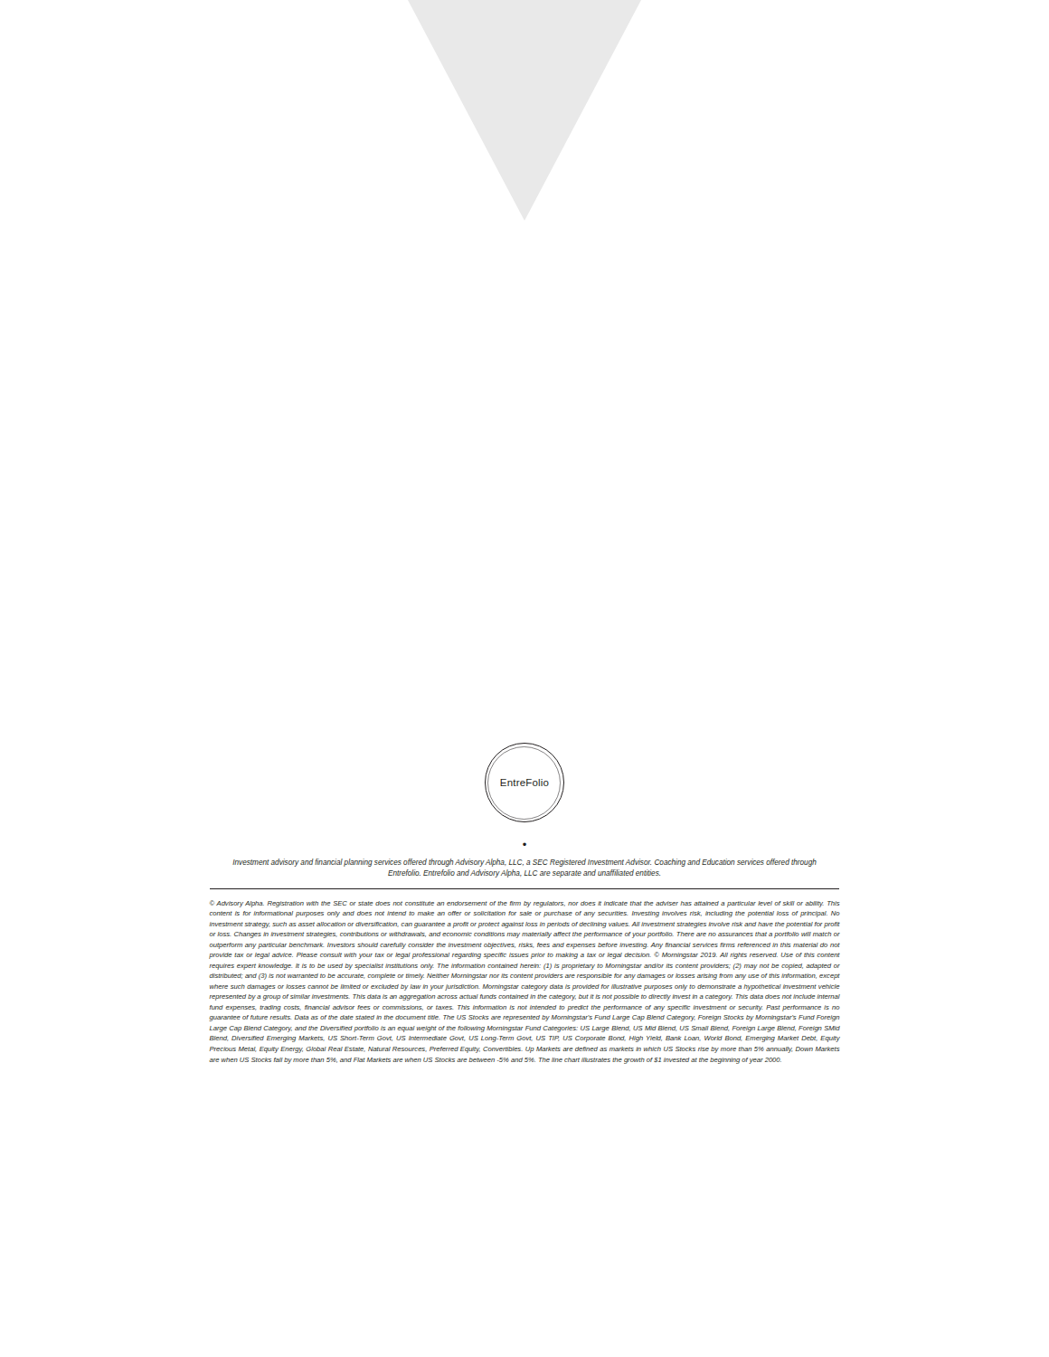EntreFolio
•
Investment advisory and financial planning services offered through Advisory Alpha, LLC, a SEC Registered Investment Advisor. Coaching and Education services offered through Entrefolio. Entrefolio and Advisory Alpha, LLC are separate and unaffiliated entities.
© Advisory Alpha. Registration with the SEC or state does not constitute an endorsement of the firm by regulators, nor does it indicate that the adviser has attained a particular level of skill or ability. This content is for informational purposes only and does not intend to make an offer or solicitation for sale or purchase of any securities. Investing involves risk, including the potential loss of principal. No investment strategy, such as asset allocation or diversification, can guarantee a profit or protect against loss in periods of declining values. All investment strategies involve risk and have the potential for profit or loss. Changes in investment strategies, contributions or withdrawals, and economic conditions may materially affect the performance of your portfolio. There are no assurances that a portfolio will match or outperform any particular benchmark. Investors should carefully consider the investment objectives, risks, fees and expenses before investing. Any financial services firms referenced in this material do not provide tax or legal advice. Please consult with your tax or legal professional regarding specific issues prior to making a tax or legal decision. © Morningstar 2019. All rights reserved. Use of this content requires expert knowledge. It is to be used by specialist institutions only. The information contained herein: (1) is proprietary to Morningstar and/or its content providers; (2) may not be copied, adapted or distributed; and (3) is not warranted to be accurate, complete or timely. Neither Morningstar nor its content providers are responsible for any damages or losses arising from any use of this information, except where such damages or losses cannot be limited or excluded by law in your jurisdiction. Morningstar category data is provided for illustrative purposes only to demonstrate a hypothetical investment vehicle represented by a group of similar investments. This data is an aggregation across actual funds contained in the category, but it is not possible to directly invest in a category. This data does not include internal fund expenses, trading costs, financial advisor fees or commissions, or taxes. This information is not intended to predict the performance of any specific investment or security. Past performance is no guarantee of future results. Data as of the date stated in the document title. The US Stocks are represented by Morningstar's Fund Large Cap Blend Category, Foreign Stocks by Morningstar's Fund Foreign Large Cap Blend Category, and the Diversified portfolio is an equal weight of the following Morningstar Fund Categories: US Large Blend, US Mid Blend, US Small Blend, Foreign Large Blend, Foreign SMid Blend, Diversified Emerging Markets, US Short-Term Govt, US Intermediate Govt, US Long-Term Govt, US TIP, US Corporate Bond, High Yield, Bank Loan, World Bond, Emerging Market Debt, Equity Precious Metal, Equity Energy, Global Real Estate, Natural Resources, Preferred Equity, Convertibles. Up Markets are defined as markets in which US Stocks rise by more than 5% annually, Down Markets are when US Stocks fall by more than 5%, and Flat Markets are when US Stocks are between -5% and 5%. The line chart illustrates the growth of $1 invested at the beginning of year 2000.